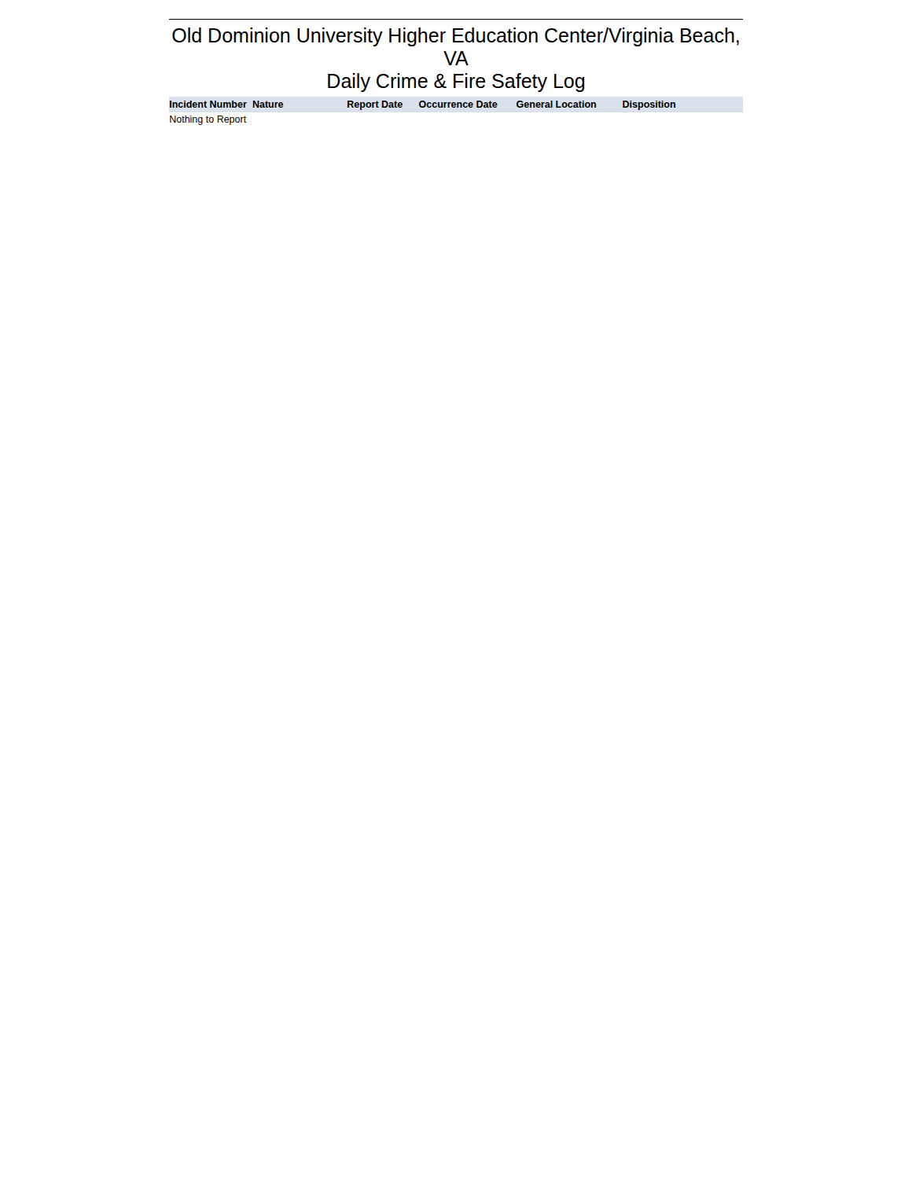Old Dominion University Higher Education Center/Virginia Beach, VA
Daily Crime & Fire Safety Log
| Incident Number | Nature | Report Date | Occurrence Date | General Location | Disposition |
| --- | --- | --- | --- | --- | --- |
| Nothing to Report | | | | | |